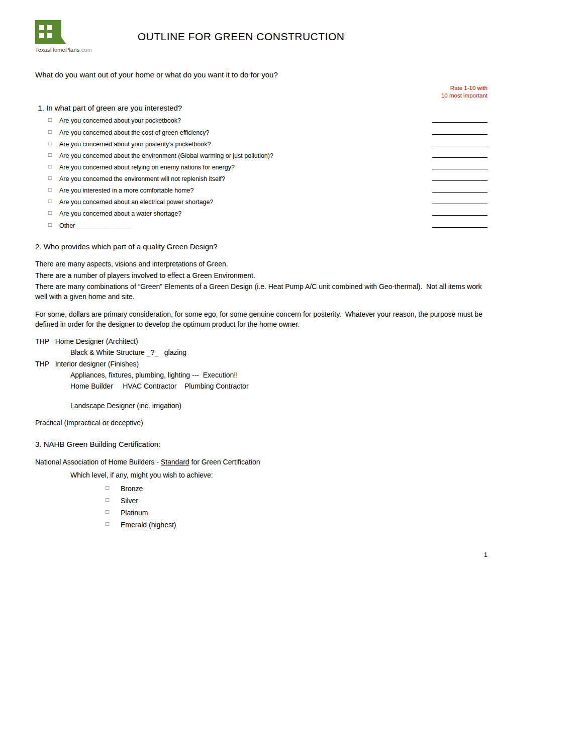TexasHomePlans.com
OUTLINE FOR GREEN CONSTRUCTION
What do you want out of your home or what do you want it to do for you?
Rate 1-10 with
10 most important
In what part of green are you interested?
Are you concerned about your pocketbook?
Are you concerned about the cost of green efficiency?
Are you concerned about your posterity’s pocketbook?
Are you concerned about the environment (Global warming or just pollution)?
Are you concerned about relying on enemy nations for energy?
Are you concerned the environment will not replenish itself?
Are you interested in a more comfortable home?
Are you concerned about an electrical power shortage?
Are you concerned about a water shortage?
Other _______________
2. Who provides which part of a quality Green Design?
There are many aspects, visions and interpretations of Green.
There are a number of players involved to effect a Green Environment.
There are many combinations of “Green” Elements of a Green Design (i.e. Heat Pump A/C unit combined with Geo-thermal). Not all items work well with a given home and site.
For some, dollars are primary consideration, for some ego, for some genuine concern for posterity. Whatever your reason, the purpose must be defined in order for the designer to develop the optimum product for the home owner.
THP Home Designer (Architect)
Black & White Structure _?_ glazing
THP Interior designer (Finishes)
Appliances, fixtures, plumbing, lighting --- Execution!!
Home Builder HVAC Contractor Plumbing Contractor
Landscape Designer (inc. irrigation)
Practical (Impractical or deceptive)
3. NAHB Green Building Certification:
National Association of Home Builders - Standard for Green Certification
Which level, if any, might you wish to achieve:
Bronze
Silver
Platinum
Emerald (highest)
1